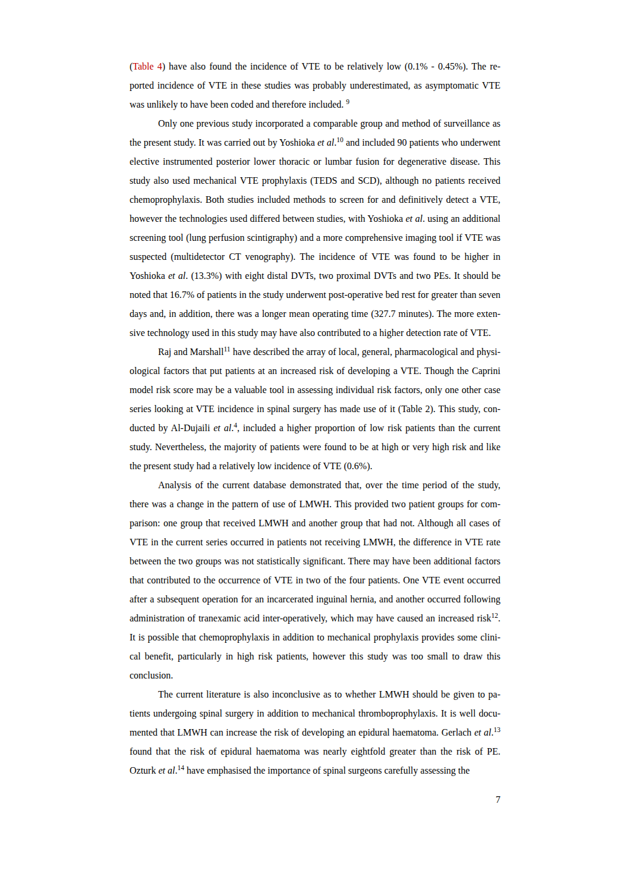(Table 4) have also found the incidence of VTE to be relatively low (0.1% - 0.45%). The reported incidence of VTE in these studies was probably underestimated, as asymptomatic VTE was unlikely to have been coded and therefore included. 9
Only one previous study incorporated a comparable group and method of surveillance as the present study. It was carried out by Yoshioka et al.10 and included 90 patients who underwent elective instrumented posterior lower thoracic or lumbar fusion for degenerative disease. This study also used mechanical VTE prophylaxis (TEDS and SCD), although no patients received chemoprophylaxis. Both studies included methods to screen for and definitively detect a VTE, however the technologies used differed between studies, with Yoshioka et al. using an additional screening tool (lung perfusion scintigraphy) and a more comprehensive imaging tool if VTE was suspected (multidetector CT venography). The incidence of VTE was found to be higher in Yoshioka et al. (13.3%) with eight distal DVTs, two proximal DVTs and two PEs. It should be noted that 16.7% of patients in the study underwent post-operative bed rest for greater than seven days and, in addition, there was a longer mean operating time (327.7 minutes). The more extensive technology used in this study may have also contributed to a higher detection rate of VTE.
Raj and Marshall11 have described the array of local, general, pharmacological and physiological factors that put patients at an increased risk of developing a VTE. Though the Caprini model risk score may be a valuable tool in assessing individual risk factors, only one other case series looking at VTE incidence in spinal surgery has made use of it (Table 2). This study, conducted by Al-Dujaili et al.4, included a higher proportion of low risk patients than the current study. Nevertheless, the majority of patients were found to be at high or very high risk and like the present study had a relatively low incidence of VTE (0.6%).
Analysis of the current database demonstrated that, over the time period of the study, there was a change in the pattern of use of LMWH. This provided two patient groups for comparison: one group that received LMWH and another group that had not. Although all cases of VTE in the current series occurred in patients not receiving LMWH, the difference in VTE rate between the two groups was not statistically significant. There may have been additional factors that contributed to the occurrence of VTE in two of the four patients. One VTE event occurred after a subsequent operation for an incarcerated inguinal hernia, and another occurred following administration of tranexamic acid inter-operatively, which may have caused an increased risk12. It is possible that chemoprophylaxis in addition to mechanical prophylaxis provides some clinical benefit, particularly in high risk patients, however this study was too small to draw this conclusion.
The current literature is also inconclusive as to whether LMWH should be given to patients undergoing spinal surgery in addition to mechanical thromboprophylaxis. It is well documented that LMWH can increase the risk of developing an epidural haematoma. Gerlach et al.13 found that the risk of epidural haematoma was nearly eightfold greater than the risk of PE. Ozturk et al.14 have emphasised the importance of spinal surgeons carefully assessing the
7